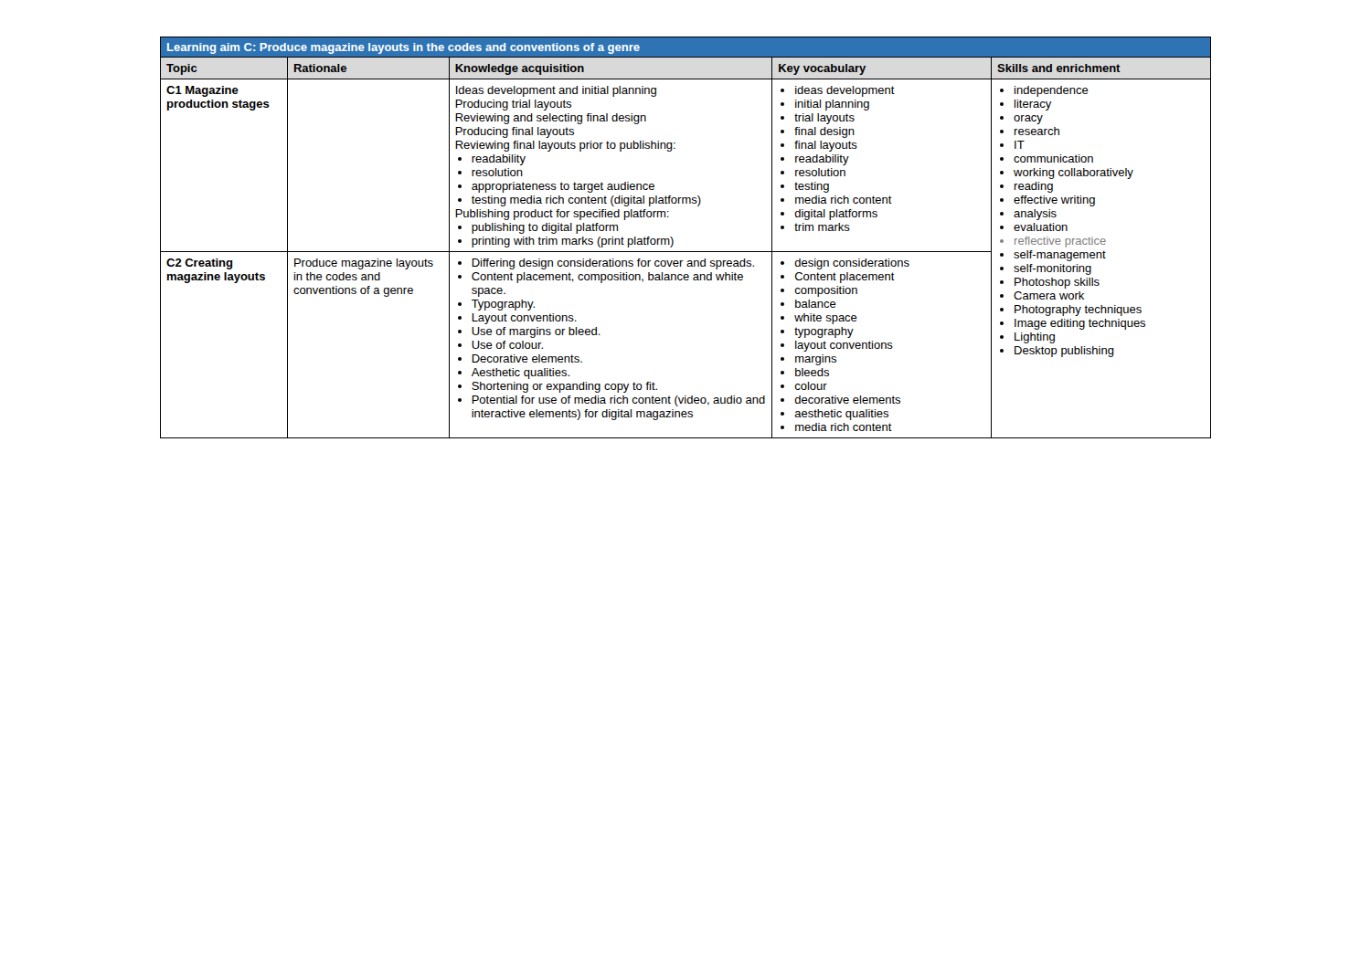Learning aim C: Produce magazine layouts in the codes and conventions of a genre
| Topic | Rationale | Knowledge acquisition | Key vocabulary | Skills and enrichment |
| --- | --- | --- | --- | --- |
| C1 Magazine production stages | | Ideas development and initial planning Producing trial layouts Reviewing and selecting final design Producing final layouts Reviewing final layouts prior to publishing: readability resolution appropriateness to target audience testing media rich content (digital platforms) Publishing product for specified platform: publishing to digital platform printing with trim marks (print platform) | ideas development initial planning trial layouts final design final layouts readability resolution testing media rich content digital platforms trim marks | independence literacy oracy research IT communication working collaboratively reading effective writing analysis evaluation reflective practice self-management self-monitoring Photoshop skills Camera work Photography techniques Image editing techniques Lighting Desktop publishing |
| C2 Creating magazine layouts | Produce magazine layouts in the codes and conventions of a genre | Differing design considerations for cover and spreads. Content placement, composition, balance and white space. Typography. Layout conventions. Use of margins or bleed. Use of colour. Decorative elements. Aesthetic qualities. Shortening or expanding copy to fit. Potential for use of media rich content (video, audio and interactive elements) for digital magazines | design considerations Content placement composition balance white space typography layout conventions margins bleeds colour decorative elements aesthetic qualities media rich content |